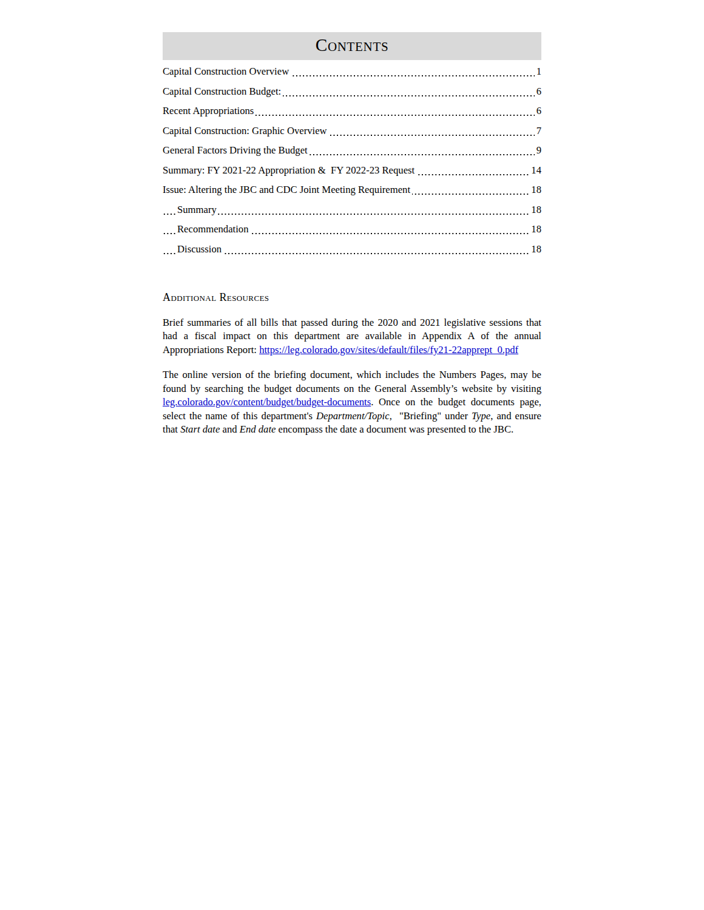Contents
1 Capital Construction Overview
6 Capital Construction Budget:
6 Recent Appropriations
7 Capital Construction: Graphic Overview
9 General Factors Driving the Budget
14 Summary: FY 2021-22 Appropriation & FY 2022-23 Request
18 Issue: Altering the JBC and CDC Joint Meeting Requirement
18 Summary
18 Recommendation
18 Discussion
Additional Resources
Brief summaries of all bills that passed during the 2020 and 2021 legislative sessions that had a fiscal impact on this department are available in Appendix A of the annual Appropriations Report: https://leg.colorado.gov/sites/default/files/fy21-22apprept_0.pdf
The online version of the briefing document, which includes the Numbers Pages, may be found by searching the budget documents on the General Assembly’s website by visiting leg.colorado.gov/content/budget/budget-documents. Once on the budget documents page, select the name of this department's Department/Topic, "Briefing" under Type, and ensure that Start date and End date encompass the date a document was presented to the JBC.